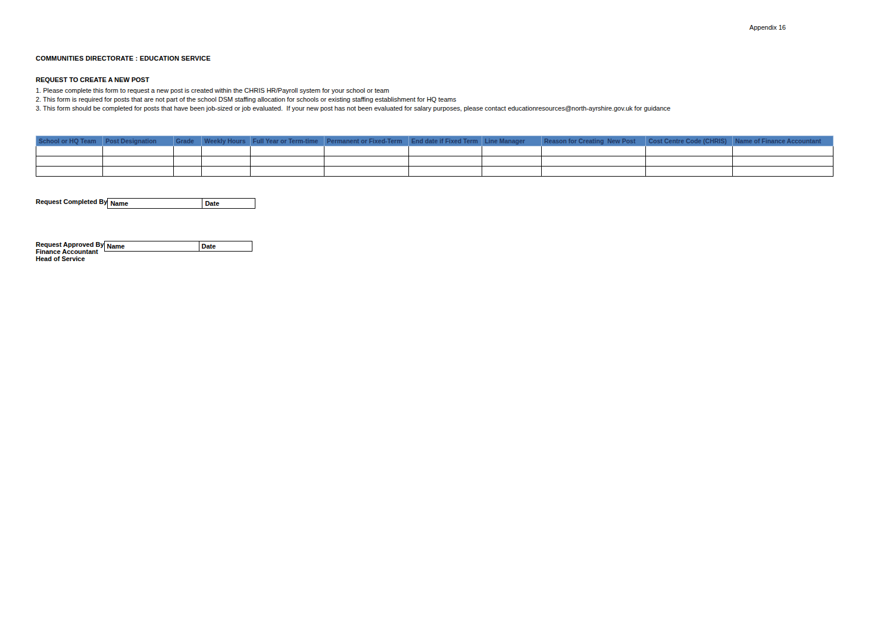Appendix 16
COMMUNITIES DIRECTORATE : EDUCATION SERVICE
REQUEST TO CREATE A NEW POST
1. Please complete this form to request a new post is created within the CHRIS HR/Payroll system for your school or team
2. This form is required for posts that are not part of the school DSM staffing allocation for schools or existing staffing establishment for HQ teams
3. This form should be completed for posts that have been job-sized or job evaluated. If your new post has not been evaluated for salary purposes, please contact educationresources@north-ayrshire.gov.uk for guidance
| School or HQ Team | Post Designation | Grade | Weekly Hours | Full Year or Term-time | Permanent or Fixed-Term | End date if Fixed Term | Line Manager | Reason for Creating New Post | Cost Centre Code (CHRIS) | Name of Finance Accountant |
| --- | --- | --- | --- | --- | --- | --- | --- | --- | --- | --- |
| Request Completed By | / Name / Date / / --- / --- / |
| Request Approved By Finance Accountant Head of Service | / Name / Date / / --- / --- / |